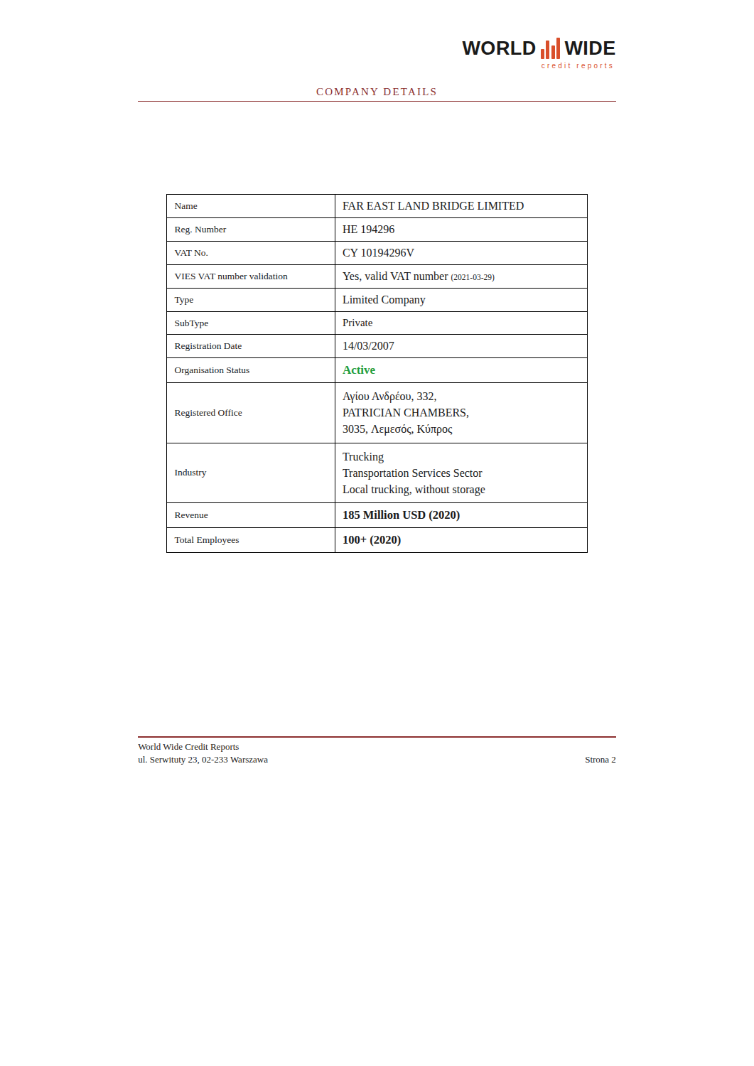WORLD WIDE
credit reports
COMPANY DETAILS
| Name | FAR EAST LAND BRIDGE LIMITED |
| Reg. Number | HE 194296 |
| VAT No. | CY 10194296V |
| VIES VAT number validation | Yes, valid VAT number (2021-03-29) |
| Type | Limited Company |
| SubType | Private |
| Registration Date | 14/03/2007 |
| Organisation Status | Active |
| Registered Office | Αγίου Ανδρέου, 332, PATRICIAN CHAMBERS, 3035, Λεμεσός, Κύπρος |
| Industry | Trucking Transportation Services Sector Local trucking, without storage |
| Revenue | 185 Million USD (2020) |
| Total Employees | 100+ (2020) |
World Wide Credit Reports
ul. Serwituty 23, 02-233 Warszawa
Strona 2